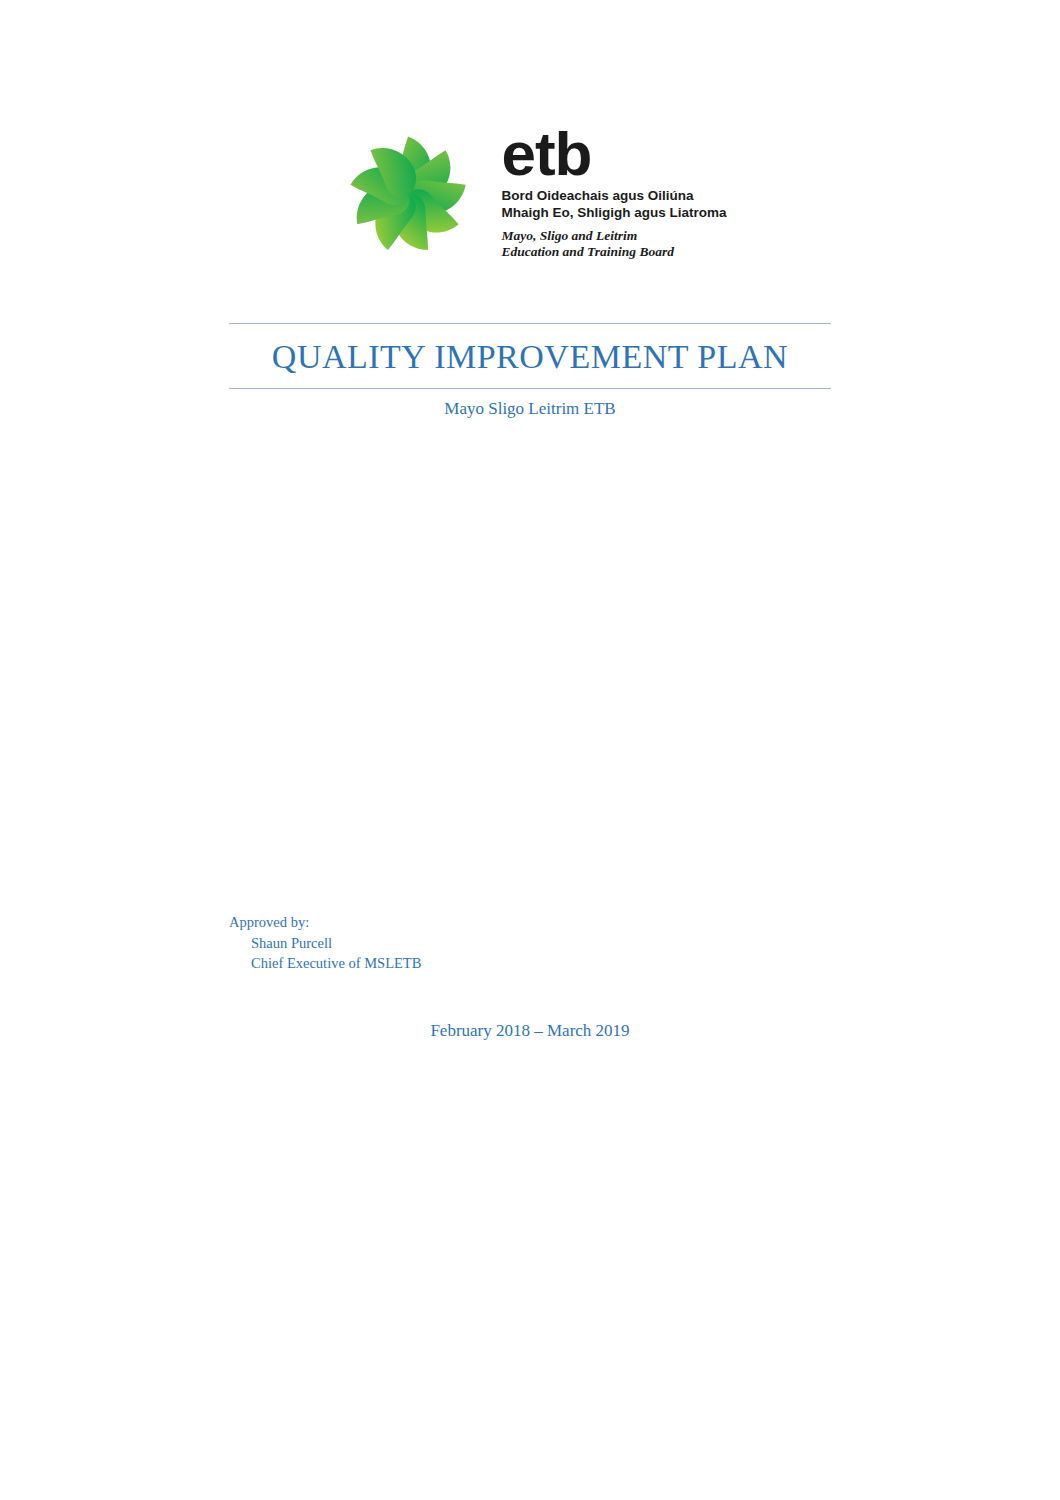etb
Bord Oideachais agus Oiliúna
Mhaigh Eo, Shligigh agus Liatroma
Mayo, Sligo and Leitrim
Education and Training Board
QUALITY IMPROVEMENT PLAN
Mayo Sligo Leitrim ETB
Approved by:
Shaun Purcell
Chief Executive of MSLETB
February 2018 – March 2019